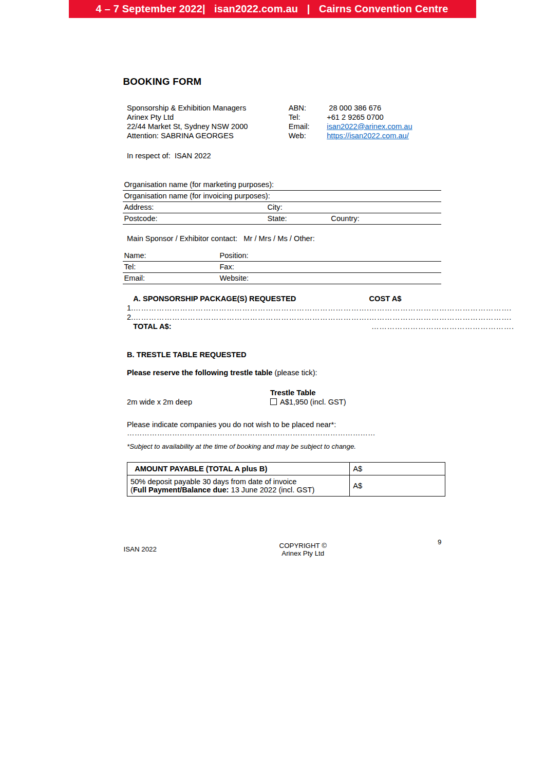4 – 7 September 2022| isan2022.com.au | Cairns Convention Centre
BOOKING FORM
| Sponsorship & Exhibition Managers | ABN: | 28 000 386 676 |
| Arinex Pty Ltd | Tel: | +61 2 9265 0700 |
| 22/44 Market St, Sydney NSW 2000 | Email: | isan2022@arinex.com.au |
| Attention: SABRINA GEORGES | Web: | https://isan2022.com.au/ |
In respect of: ISAN 2022
| Organisation name (for marketing purposes): |
| Organisation name (for invoicing purposes): |
| Address: | City: | |
| Postcode: | State: | Country: |
Main Sponsor / Exhibitor contact: Mr / Mrs / Ms / Other:
| Name: | Position: | |
| Tel: | Fax: |
| Email: | Website: |
| | A. SPONSORSHIP PACKAGE(S) REQUESTED | COST A$ |
| 1. | ………………………………………………………………………………. | ………………………………………………. |
| 2. | ………………………………………………………………………………. | ………………………………………………. |
| | TOTAL A$: | ………………………………………………. |
B. TRESTLE TABLE REQUESTED
Please reserve the following trestle table (please tick):
| | Trestle Table |
| 2m wide x 2m deep | A$1,950 (incl. GST) |
Please indicate companies you do not wish to be placed near*: ………………………………………………………………………………………
*Subject to availability at the time of booking and may be subject to change.
| AMOUNT PAYABLE (TOTAL A plus B) | A$ |
| 50% deposit payable 30 days from date of invoice ( Full Payment/Balance due: 13 June 2022 (incl. GST) | A$ |
9
| ISAN 2022 | COPYRIGHT © Arinex Pty Ltd | |